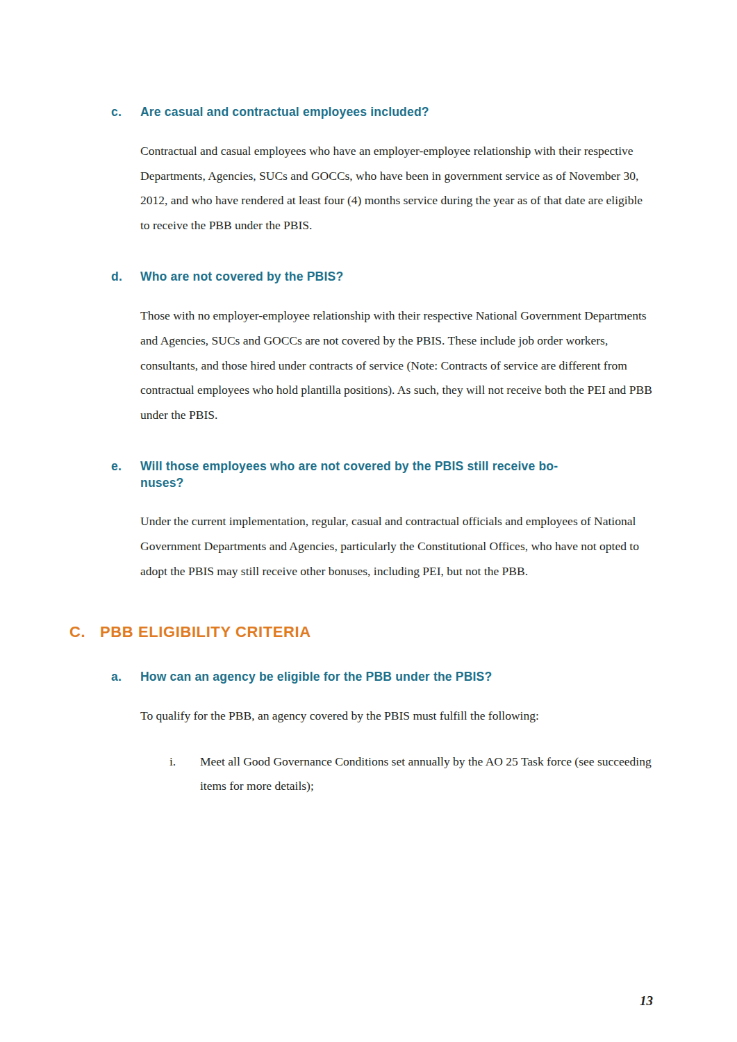c. Are casual and contractual employees included?
Contractual and casual employees who have an employer-employee relationship with their respective Departments, Agencies, SUCs and GOCCs, who have been in government service as of November 30, 2012, and who have rendered at least four (4) months service during the year as of that date are eligible to receive the PBB under the PBIS.
d. Who are not covered by the PBIS?
Those with no employer-employee relationship with their respective National Government Departments and Agencies, SUCs and GOCCs are not covered by the PBIS. These include job order workers, consultants, and those hired under contracts of service (Note: Contracts of service are different from contractual employees who hold plantilla positions). As such, they will not receive both the PEI and PBB under the PBIS.
e. Will those employees who are not covered by the PBIS still receive bo-nuses?
Under the current implementation, regular, casual and contractual officials and employees of National Government Departments and Agencies, particularly the Constitutional Offices, who have not opted to adopt the PBIS may still receive other bonuses, including PEI, but not the PBB.
C. PBB ELIGIBILITY CRITERIA
a. How can an agency be eligible for the PBB under the PBIS?
To qualify for the PBB, an agency covered by the PBIS must fulfill the following:
i. Meet all Good Governance Conditions set annually by the AO 25 Task force (see succeeding items for more details);
13